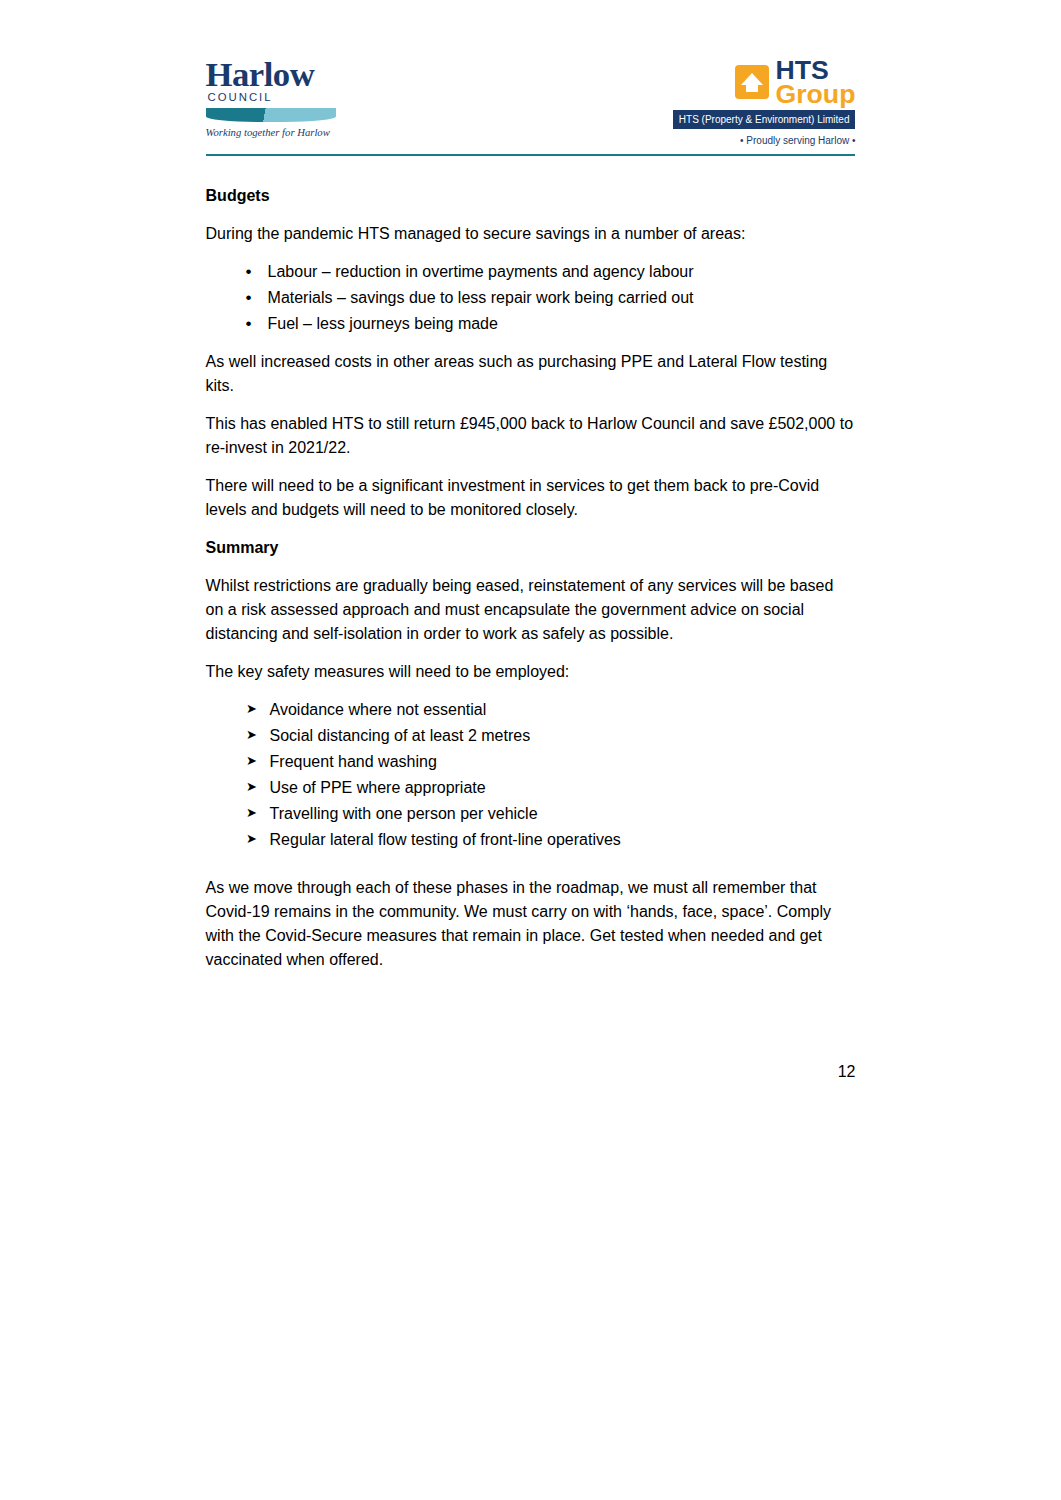Harlow
COUNCIL
Working together for Harlow
HTSGroup
HTS (Property & Environment) Limited
• Proudly serving Harlow •
Budgets
During the pandemic HTS managed to secure savings in a number of areas:
Labour – reduction in overtime payments and agency labour
Materials – savings due to less repair work being carried out
Fuel – less journeys being made
As well increased costs in other areas such as purchasing PPE and Lateral Flow testing kits.
This has enabled HTS to still return £945,000 back to Harlow Council and save £502,000 to re-invest in 2021/22.
There will need to be a significant investment in services to get them back to pre-Covid levels and budgets will need to be monitored closely.
Summary
Whilst restrictions are gradually being eased, reinstatement of any services will be based on a risk assessed approach and must encapsulate the government advice on social distancing and self-isolation in order to work as safely as possible.
The key safety measures will need to be employed:
Avoidance where not essential
Social distancing of at least 2 metres
Frequent hand washing
Use of PPE where appropriate
Travelling with one person per vehicle
Regular lateral flow testing of front-line operatives
As we move through each of these phases in the roadmap, we must all remember that Covid-19 remains in the community. We must carry on with ‘hands, face, space’. Comply with the Covid-Secure measures that remain in place. Get tested when needed and get vaccinated when offered.
12